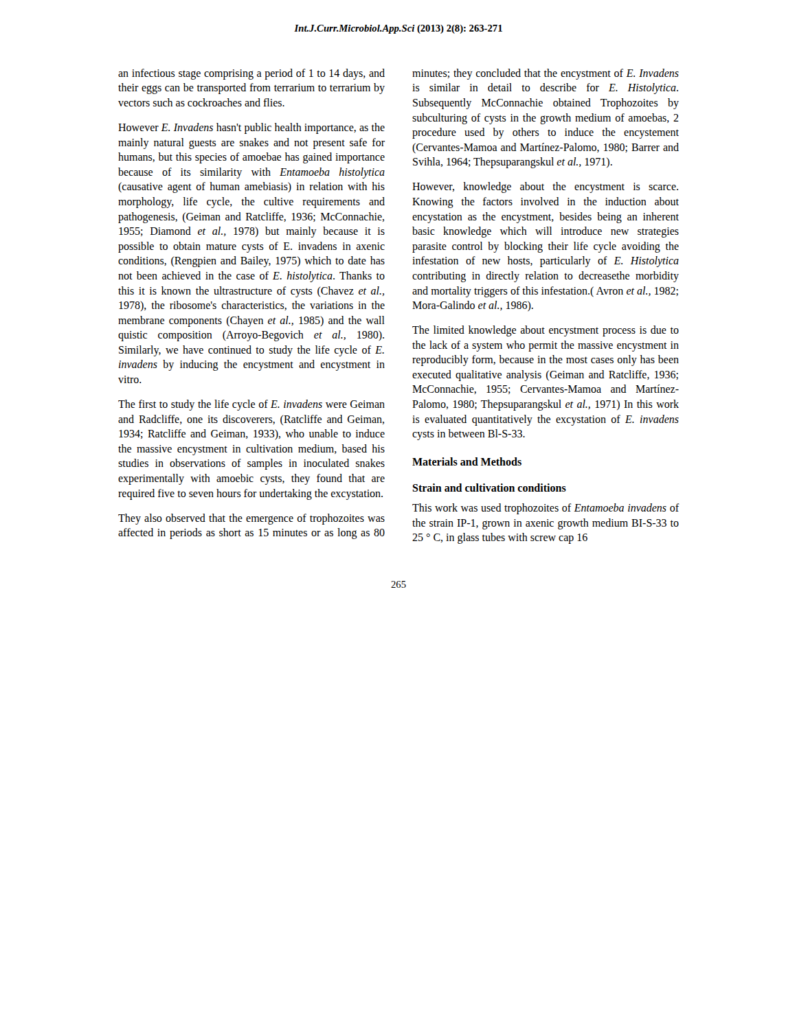Int.J.Curr.Microbiol.App.Sci (2013) 2(8): 263-271
an infectious stage comprising a period of 1 to 14 days, and their eggs can be transported from terrarium to terrarium by vectors such as cockroaches and flies.
However E. Invadens hasn't public health importance, as the mainly natural guests are snakes and not present safe for humans, but this species of amoebae has gained importance because of its similarity with Entamoeba histolytica (causative agent of human amebiasis) in relation with his morphology, life cycle, the cultive requirements and pathogenesis, (Geiman and Ratcliffe, 1936; McConnachie, 1955; Diamond et al., 1978) but mainly because it is possible to obtain mature cysts of E. invadens in axenic conditions, (Rengpien and Bailey, 1975) which to date has not been achieved in the case of E. histolytica. Thanks to this it is known the ultrastructure of cysts (Chavez et al., 1978), the ribosome's characteristics, the variations in the membrane components (Chayen et al., 1985) and the wall quistic composition (Arroyo-Begovich et al., 1980). Similarly, we have continued to study the life cycle of E. invadens by inducing the encystment and encystment in vitro.
The first to study the life cycle of E. invadens were Geiman and Radcliffe, one its discoverers, (Ratcliffe and Geiman, 1934; Ratcliffe and Geiman, 1933), who unable to induce the massive encystment in cultivation medium, based his studies in observations of samples in inoculated snakes experimentally with amoebic cysts, they found that are required five to seven hours for undertaking the excystation.
They also observed that the emergence of trophozoites was affected in periods as short as 15 minutes or as long as 80 minutes; they concluded that the encystment of E. Invadens is similar in detail to describe for E. Histolytica. Subsequently McConnachie obtained Trophozoites by subculturing of cysts in the growth medium of amoebas, 2 procedure used by others to induce the encystement (Cervantes-Mamoa and Martínez-Palomo, 1980; Barrer and Svihla, 1964; Thepsuparangskul et al., 1971).
However, knowledge about the encystment is scarce. Knowing the factors involved in the induction about encystation as the encystment, besides being an inherent basic knowledge which will introduce new strategies parasite control by blocking their life cycle avoiding the infestation of new hosts, particularly of E. Histolytica contributing in directly relation to decreasethe morbidity and mortality triggers of this infestation.( Avron et al., 1982; Mora-Galindo et al., 1986).
The limited knowledge about encystment process is due to the lack of a system who permit the massive encystment in reproducibly form, because in the most cases only has been executed qualitative analysis (Geiman and Ratcliffe, 1936; McConnachie, 1955; Cervantes-Mamoa and Martínez-Palomo, 1980; Thepsuparangskul et al., 1971) In this work is evaluated quantitatively the excystation of E. invadens cysts in between Bl-S-33.
Materials and Methods
Strain and cultivation conditions
This work was used trophozoites of Entamoeba invadens of the strain IP-1, grown in axenic growth medium BI-S-33 to 25 ° C, in glass tubes with screw cap 16
265